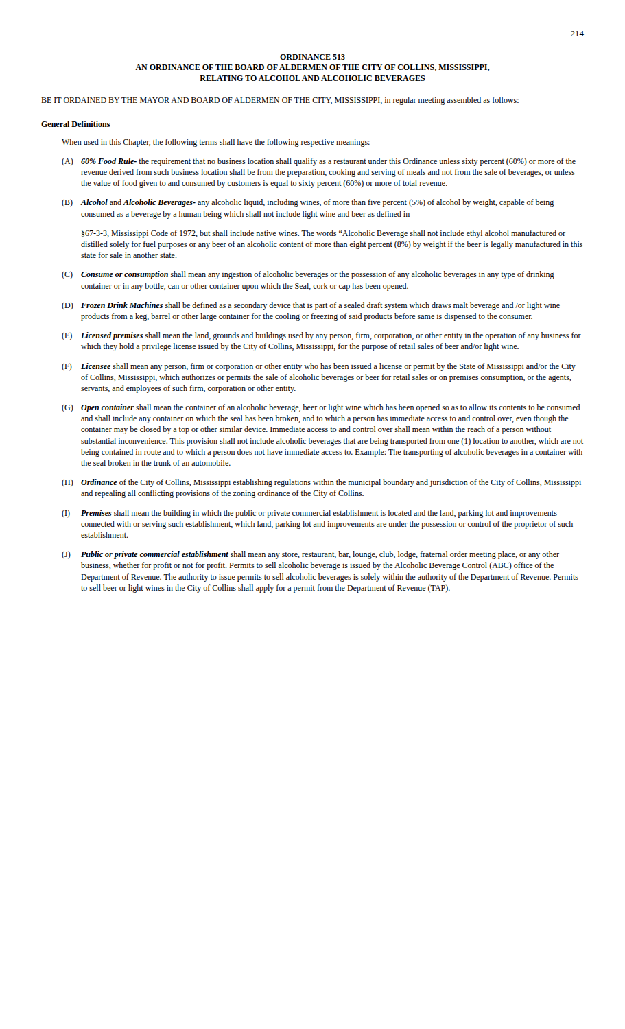214
ORDINANCE 513 AN ORDINANCE OF THE BOARD OF ALDERMEN OF THE CITY OF COLLINS, MISSISSIPPI, RELATING TO ALCOHOL AND ALCOHOLIC BEVERAGES
BE IT ORDAINED BY THE MAYOR AND BOARD OF ALDERMEN OF THE CITY, MISSISSIPPI, in regular meeting assembled as follows:
General Definitions
When used in this Chapter, the following terms shall have the following respective meanings:
(A) 60% Food Rule- the requirement that no business location shall qualify as a restaurant under this Ordinance unless sixty percent (60%) or more of the revenue derived from such business location shall be from the preparation, cooking and serving of meals and not from the sale of beverages, or unless the value of food given to and consumed by customers is equal to sixty percent (60%) or more of total revenue.
(B) Alcohol and Alcoholic Beverages- any alcoholic liquid, including wines, of more than five percent (5%) of alcohol by weight, capable of being consumed as a beverage by a human being which shall not include light wine and beer as defined in §67-3-3, Mississippi Code of 1972, but shall include native wines. The words “Alcoholic Beverage shall not include ethyl alcohol manufactured or distilled solely for fuel purposes or any beer of an alcoholic content of more than eight percent (8%) by weight if the beer is legally manufactured in this state for sale in another state.
(C) Consume or consumption shall mean any ingestion of alcoholic beverages or the possession of any alcoholic beverages in any type of drinking container or in any bottle, can or other container upon which the Seal, cork or cap has been opened.
(D) Frozen Drink Machines shall be defined as a secondary device that is part of a sealed draft system which draws malt beverage and /or light wine products from a keg, barrel or other large container for the cooling or freezing of said products before same is dispensed to the consumer.
(E) Licensed premises shall mean the land, grounds and buildings used by any person, firm, corporation, or other entity in the operation of any business for which they hold a privilege license issued by the City of Collins, Mississippi, for the purpose of retail sales of beer and/or light wine.
(F) Licensee shall mean any person, firm or corporation or other entity who has been issued a license or permit by the State of Mississippi and/or the City of Collins, Mississippi, which authorizes or permits the sale of alcoholic beverages or beer for retail sales or on premises consumption, or the agents, servants, and employees of such firm, corporation or other entity.
(G) Open container shall mean the container of an alcoholic beverage, beer or light wine which has been opened so as to allow its contents to be consumed and shall include any container on which the seal has been broken, and to which a person has immediate access to and control over, even though the container may be closed by a top or other similar device. Immediate access to and control over shall mean within the reach of a person without substantial inconvenience. This provision shall not include alcoholic beverages that are being transported from one (1) location to another, which are not being contained in route and to which a person does not have immediate access to. Example: The transporting of alcoholic beverages in a container with the seal broken in the trunk of an automobile.
(H) Ordinance of the City of Collins, Mississippi establishing regulations within the municipal boundary and jurisdiction of the City of Collins, Mississippi and repealing all conflicting provisions of the zoning ordinance of the City of Collins.
(I) Premises shall mean the building in which the public or private commercial establishment is located and the land, parking lot and improvements connected with or serving such establishment, which land, parking lot and improvements are under the possession or control of the proprietor of such establishment.
(J) Public or private commercial establishment shall mean any store, restaurant, bar, lounge, club, lodge, fraternal order meeting place, or any other business, whether for profit or not for profit. Permits to sell alcoholic beverage is issued by the Alcoholic Beverage Control (ABC) office of the Department of Revenue. The authority to issue permits to sell alcoholic beverages is solely within the authority of the Department of Revenue. Permits to sell beer or light wines in the City of Collins shall apply for a permit from the Department of Revenue (TAP).